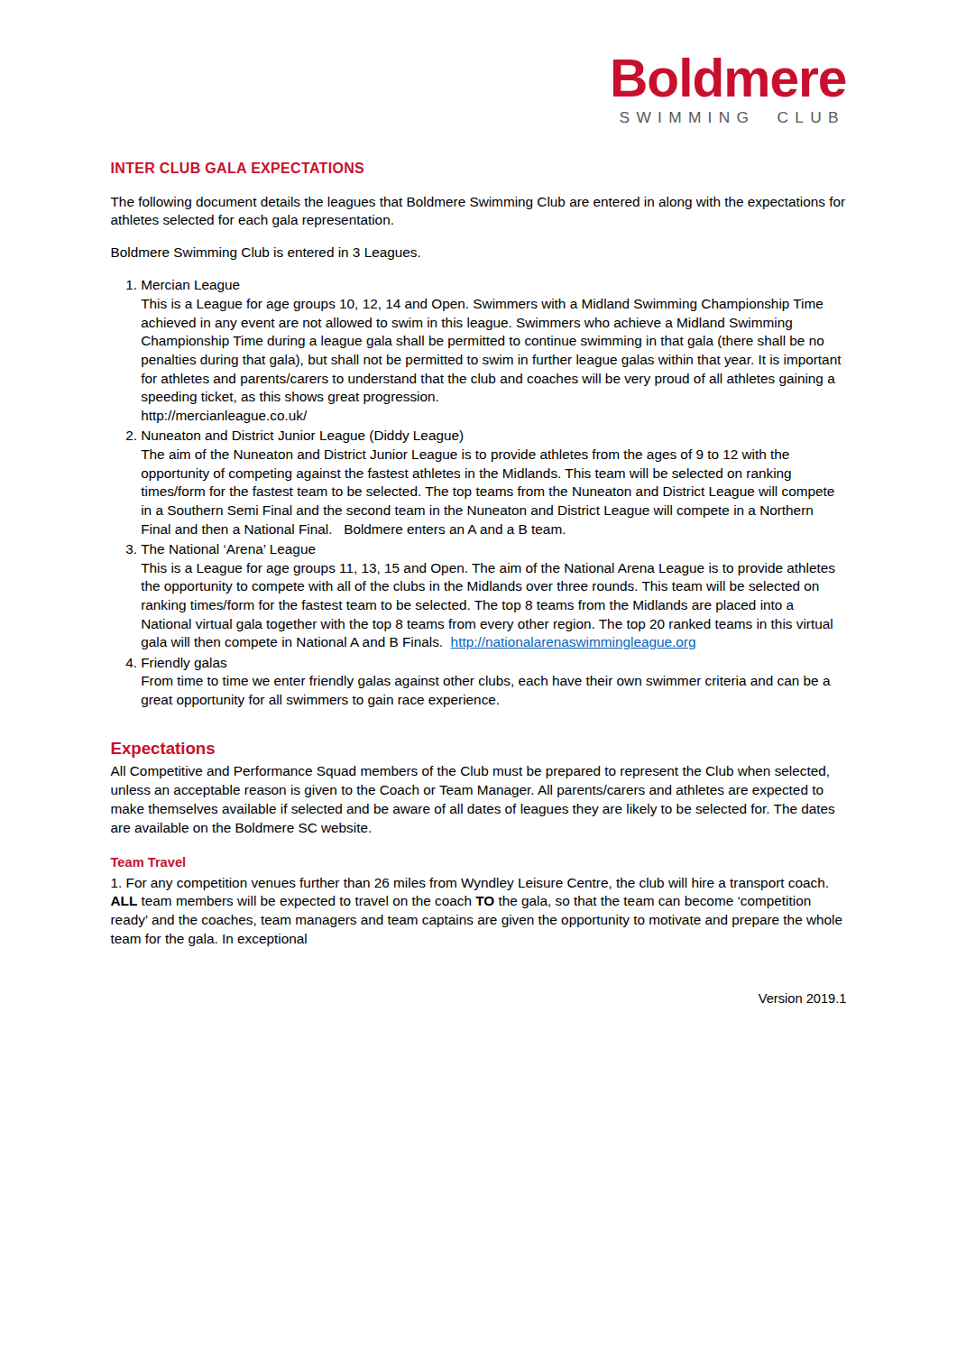Boldmere
SWIMMING CLUB
INTER CLUB GALA EXPECTATIONS
The following document details the leagues that Boldmere Swimming Club are entered in along with the expectations for athletes selected for each gala representation.
Boldmere Swimming Club is entered in 3 Leagues.
Mercian League This is a League for age groups 10, 12, 14 and Open. Swimmers with a Midland Swimming Championship Time achieved in any event are not allowed to swim in this league. Swimmers who achieve a Midland Swimming Championship Time during a league gala shall be permitted to continue swimming in that gala (there shall be no penalties during that gala), but shall not be permitted to swim in further league galas within that year. It is important for athletes and parents/carers to understand that the club and coaches will be very proud of all athletes gaining a speeding ticket, as this shows great progression.
http://mercianleague.co.uk/
Nuneaton and District Junior League (Diddy League) The aim of the Nuneaton and District Junior League is to provide athletes from the ages of 9 to 12 with the opportunity of competing against the fastest athletes in the Midlands. This team will be selected on ranking times/form for the fastest team to be selected. The top teams from the Nuneaton and District League will compete in a Southern Semi Final and the second team in the Nuneaton and District League will compete in a Northern Final and then a National Final. Boldmere enters an A and a B team.
The National ‘Arena’ League This is a League for age groups 11, 13, 15 and Open. The aim of the National Arena League is to provide athletes the opportunity to compete with all of the clubs in the Midlands over three rounds. This team will be selected on ranking times/form for the fastest team to be selected. The top 8 teams from the Midlands are placed into a National virtual gala together with the top 8 teams from every other region. The top 20 ranked teams in this virtual gala will then compete in National A and B Finals. http://nationalarenaswimmingleague.org
Friendly galas From time to time we enter friendly galas against other clubs, each have their own swimmer criteria and can be a great opportunity for all swimmers to gain race experience.
Expectations
All Competitive and Performance Squad members of the Club must be prepared to represent the Club when selected, unless an acceptable reason is given to the Coach or Team Manager. All parents/carers and athletes are expected to make themselves available if selected and be aware of all dates of leagues they are likely to be selected for. The dates are available on the Boldmere SC website.
Team Travel
1. For any competition venues further than 26 miles from Wyndley Leisure Centre, the club will hire a transport coach. ALL team members will be expected to travel on the coach TO the gala, so that the team can become ‘competition ready’ and the coaches, team managers and team captains are given the opportunity to motivate and prepare the whole team for the gala. In exceptional
Version 2019.1